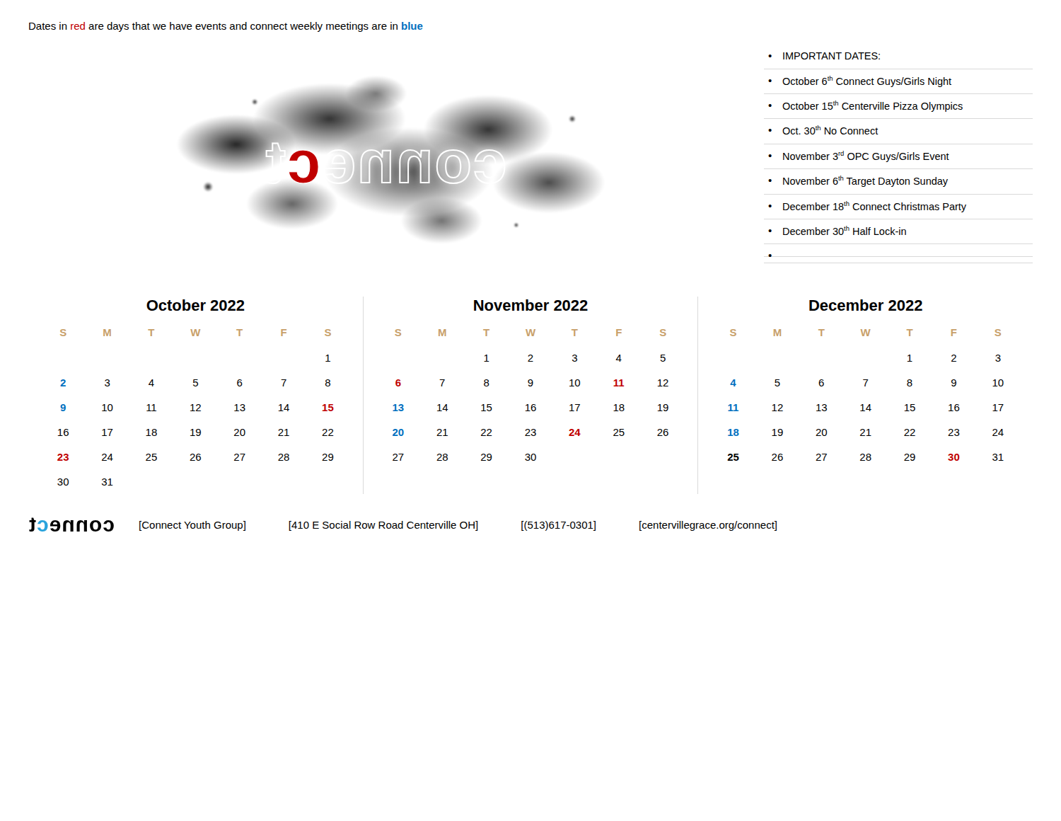Dates in red are days that we have events and connect weekly meetings are in blue
connect
IMPORTANT DATES:
October 6th Connect Guys/Girls Night
October 15th Centerville Pizza Olympics
Oct. 30th No Connect
November 3rd OPC Guys/Girls Event
November 6th Target Dayton Sunday
December 18th Connect Christmas Party
December 30th Half Lock-in
October 2022
| S | M | T | W | T | F | S |
| --- | --- | --- | --- | --- | --- | --- |
| | | | | | | 1 |
| 2 | 3 | 4 | 5 | 6 | 7 | 8 |
| 9 | 10 | 11 | 12 | 13 | 14 | 15 |
| 16 | 17 | 18 | 19 | 20 | 21 | 22 |
| 23 | 24 | 25 | 26 | 27 | 28 | 29 |
| 30 | 31 | | | | | |
November 2022
| S | M | T | W | T | F | S |
| --- | --- | --- | --- | --- | --- | --- |
| | | 1 | 2 | 3 | 4 | 5 |
| 6 | 7 | 8 | 9 | 10 | 11 | 12 |
| 13 | 14 | 15 | 16 | 17 | 18 | 19 |
| 20 | 21 | 22 | 23 | 24 | 25 | 26 |
| 27 | 28 | 29 | 30 | | | |
December 2022
| S | M | T | W | T | F | S |
| --- | --- | --- | --- | --- | --- | --- |
| | | | | 1 | 2 | 3 |
| 4 | 5 | 6 | 7 | 8 | 9 | 10 |
| 11 | 12 | 13 | 14 | 15 | 16 | 17 |
| 18 | 19 | 20 | 21 | 22 | 23 | 24 |
| 25 | 26 | 27 | 28 | 29 | 30 | 31 |
connect
[Connect Youth Group] [410 E Social Row Road Centerville OH] [(513)617-0301] [centervillegrace.org/connect]